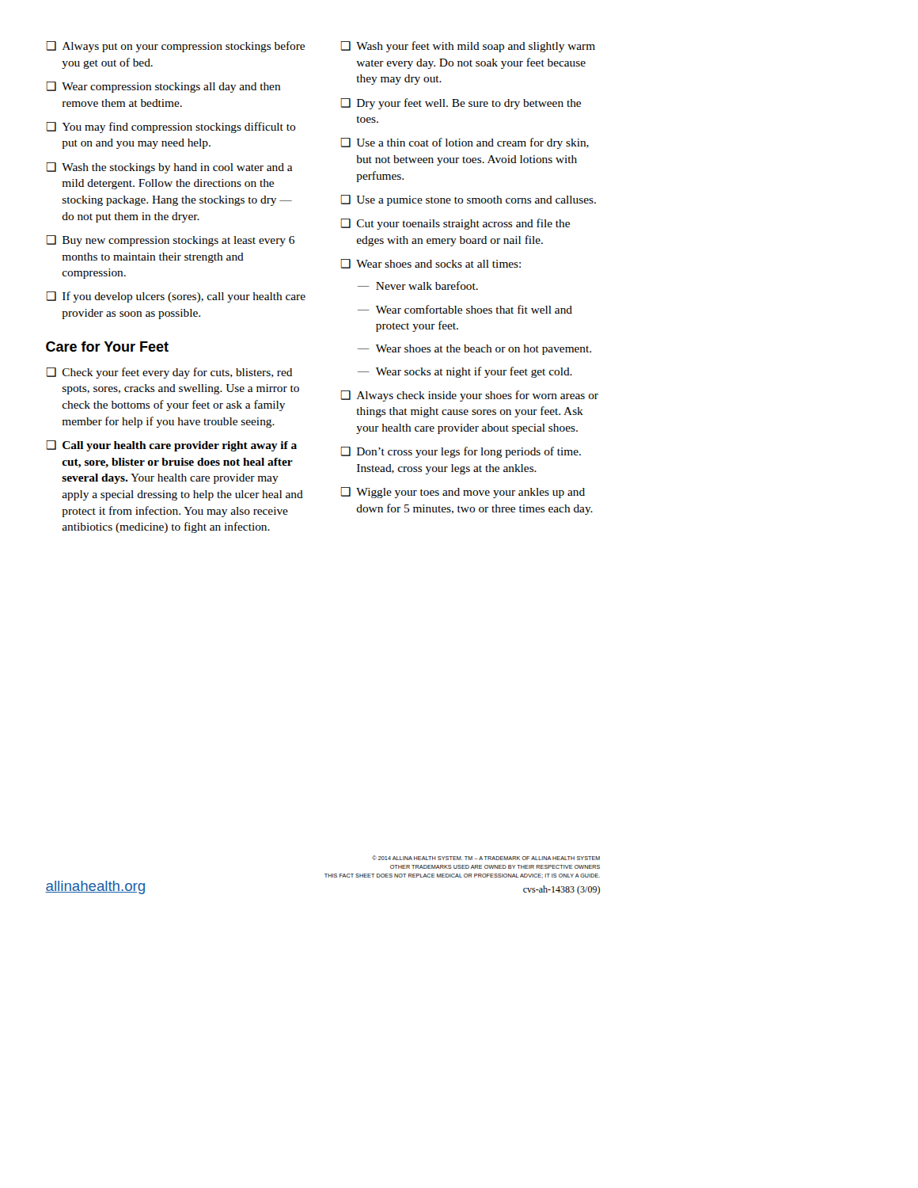Always put on your compression stockings before you get out of bed.
Wear compression stockings all day and then remove them at bedtime.
You may find compression stockings difficult to put on and you may need help.
Wash the stockings by hand in cool water and a mild detergent. Follow the directions on the stocking package. Hang the stockings to dry — do not put them in the dryer.
Buy new compression stockings at least every 6 months to maintain their strength and compression.
If you develop ulcers (sores), call your health care provider as soon as possible.
Care for Your Feet
Check your feet every day for cuts, blisters, red spots, sores, cracks and swelling. Use a mirror to check the bottoms of your feet or ask a family member for help if you have trouble seeing.
Call your health care provider right away if a cut, sore, blister or bruise does not heal after several days. Your health care provider may apply a special dressing to help the ulcer heal and protect it from infection. You may also receive antibiotics (medicine) to fight an infection.
Wash your feet with mild soap and slightly warm water every day. Do not soak your feet because they may dry out.
Dry your feet well. Be sure to dry between the toes.
Use a thin coat of lotion and cream for dry skin, but not between your toes. Avoid lotions with perfumes.
Use a pumice stone to smooth corns and calluses.
Cut your toenails straight across and file the edges with an emery board or nail file.
Wear shoes and socks at all times:
Never walk barefoot.
Wear comfortable shoes that fit well and protect your feet.
Wear shoes at the beach or on hot pavement.
Wear socks at night if your feet get cold.
Always check inside your shoes for worn areas or things that might cause sores on your feet. Ask your health care provider about special shoes.
Don’t cross your legs for long periods of time. Instead, cross your legs at the ankles.
Wiggle your toes and move your ankles up and down for 5 minutes, two or three times each day.
allinahealth.org
© 2014 ALLINA HEALTH SYSTEM. TM – A TRADEMARK OF ALLINA HEALTH SYSTEM
OTHER TRADEMARKS USED ARE OWNED BY THEIR RESPECTIVE OWNERS
THIS FACT SHEET DOES NOT REPLACE MEDICAL OR PROFESSIONAL ADVICE; IT IS ONLY A GUIDE.
cvs-ah-14383 (3/09)